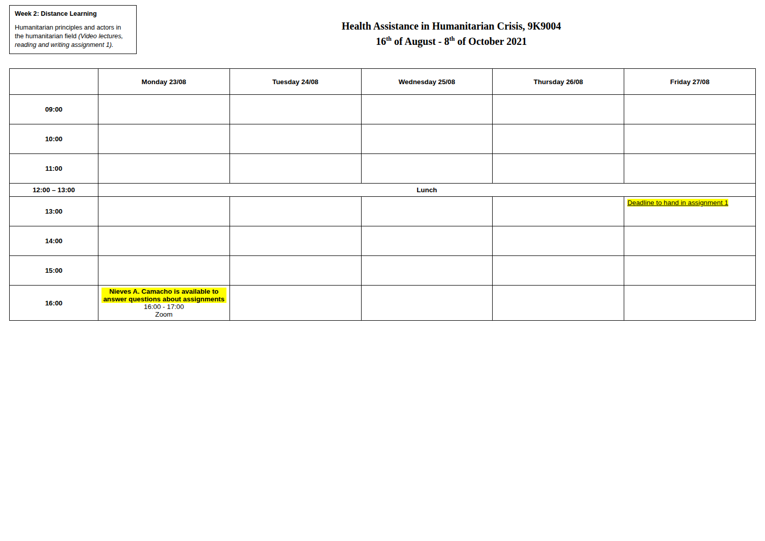Week 2: Distance Learning
Humanitarian principles and actors in the humanitarian field (Video lectures, reading and writing assignment 1).
Health Assistance in Humanitarian Crisis, 9K9004
16th of August - 8th of October 2021
| | Monday 23/08 | Tuesday 24/08 | Wednesday 25/08 | Thursday 26/08 | Friday 27/08 |
| --- | --- | --- | --- | --- | --- |
| 09:00 | | | | | |
| 10:00 | | | | | |
| 11:00 | | | | | |
| 12:00 – 13:00 | Lunch |
| 13:00 | | | | | Deadline to hand in assignment 1 |
| 14:00 | | | | | |
| 15:00 | | | | | |
| 16:00 | Nieves A. Camacho is available to answer questions about assignments 16:00 - 17:00 Zoom | | | | |